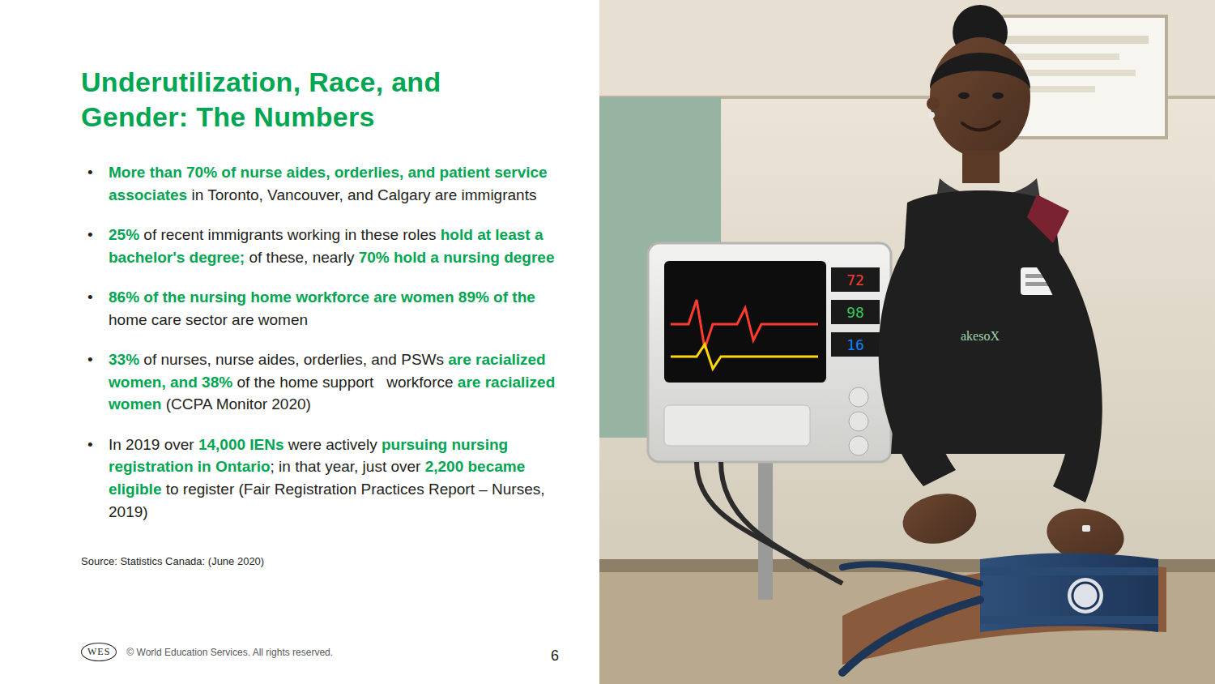Underutilization, Race, and
Gender: The Numbers
More than 70% of nurse aides, orderlies, and patient service associates in Toronto, Vancouver, and Calgary are immigrants
25% of recent immigrants working in these roles hold at least a bachelor's degree; of these, nearly 70% hold a nursing degree
86% of the nursing home workforce are women 89% of the home care sector are women
33% of nurses, nurse aides, orderlies, and PSWs are racialized women, and 38% of the home support workforce are racialized women (CCPA Monitor 2020)
In 2019 over 14,000 IENs were actively pursuing nursing registration in Ontario; in that year, just over 2,200 became eligible to register (Fair Registration Practices Report – Nurses, 2019)
Source: Statistics Canada: (June 2020)
WES © World Education Services. All rights reserved.
6
72 98 16 akesoX